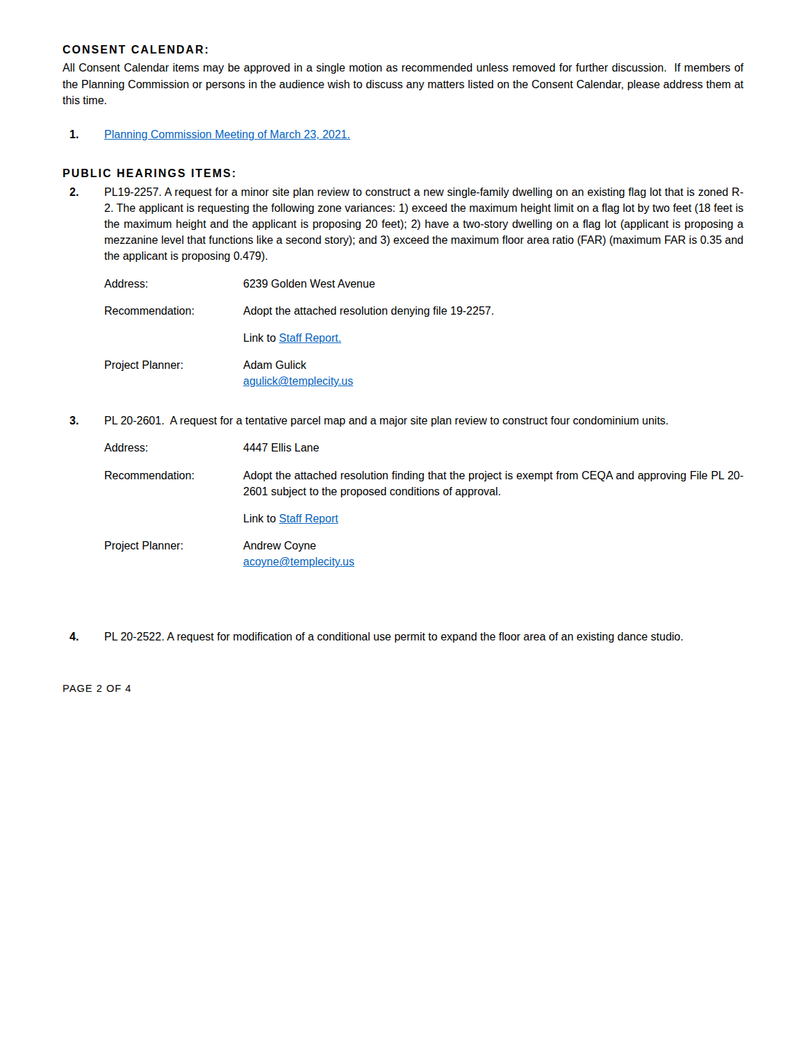CONSENT CALENDAR:
All Consent Calendar items may be approved in a single motion as recommended unless removed for further discussion. If members of the Planning Commission or persons in the audience wish to discuss any matters listed on the Consent Calendar, please address them at this time.
1.
Planning Commission Meeting of March 23, 2021.
PUBLIC HEARINGS ITEMS:
2.
PL19-2257. A request for a minor site plan review to construct a new single-family dwelling on an existing flag lot that is zoned R-2. The applicant is requesting the following zone variances: 1) exceed the maximum height limit on a flag lot by two feet (18 feet is the maximum height and the applicant is proposing 20 feet); 2) have a two-story dwelling on a flag lot (applicant is proposing a mezzanine level that functions like a second story); and 3) exceed the maximum floor area ratio (FAR) (maximum FAR is 0.35 and the applicant is proposing 0.479).
Address:
6239 Golden West Avenue
Recommendation:
Adopt the attached resolution denying file 19-2257.
Link to Staff Report.
Project Planner:
Adam Gulick
agulick@templecity.us
3.
PL 20-2601. A request for a tentative parcel map and a major site plan review to construct four condominium units.
Address:
4447 Ellis Lane
Recommendation:
Adopt the attached resolution finding that the project is exempt from CEQA and approving File PL 20-2601 subject to the proposed conditions of approval.
Link to Staff Report
Project Planner:
Andrew Coyne
acoyne@templecity.us
4.
PL 20-2522. A request for modification of a conditional use permit to expand the floor area of an existing dance studio.
PAGE 2 OF 4